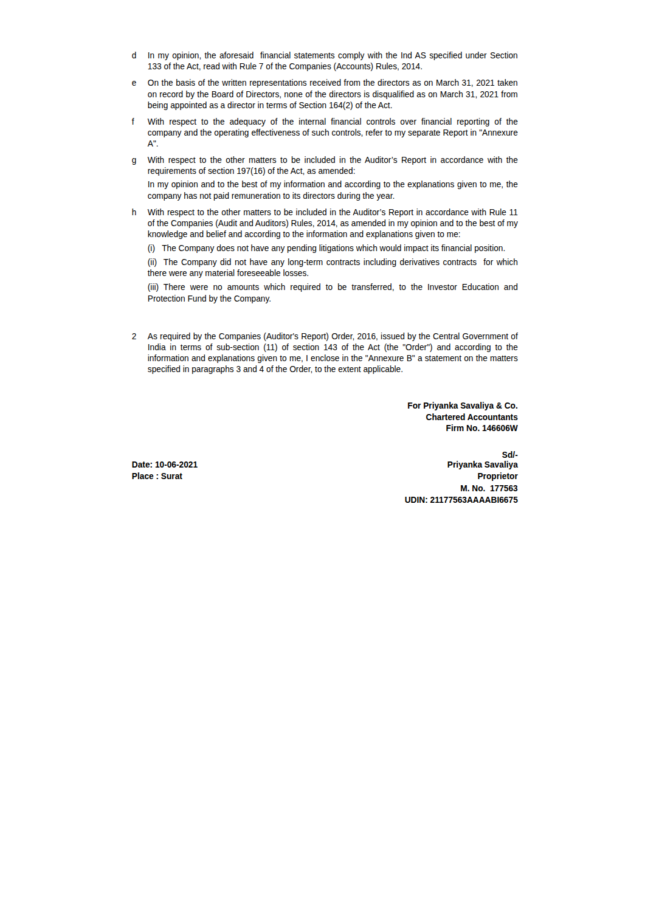d
In my opinion, the aforesaid financial statements comply with the Ind AS specified under Section 133 of the Act, read with Rule 7 of the Companies (Accounts) Rules, 2014.
e
On the basis of the written representations received from the directors as on March 31, 2021 taken on record by the Board of Directors, none of the directors is disqualified as on March 31, 2021 from being appointed as a director in terms of Section 164(2) of the Act.
f
With respect to the adequacy of the internal financial controls over financial reporting of the company and the operating effectiveness of such controls, refer to my separate Report in "Annexure A".
g
With respect to the other matters to be included in the Auditor’s Report in accordance with the requirements of section 197(16) of the Act, as amended:
In my opinion and to the best of my information and according to the explanations given to me, the company has not paid remuneration to its directors during the year.
h
With respect to the other matters to be included in the Auditor’s Report in accordance with Rule 11 of the Companies (Audit and Auditors) Rules, 2014, as amended in my opinion and to the best of my knowledge and belief and according to the information and explanations given to me:
(i) The Company does not have any pending litigations which would impact its financial position.
(ii) The Company did not have any long-term contracts including derivatives contracts for which there were any material foreseeable losses.
(iii) There were no amounts which required to be transferred, to the Investor Education and Protection Fund by the Company.
2
As required by the Companies (Auditor's Report) Order, 2016, issued by the Central Government of India in terms of sub-section (11) of section 143 of the Act (the "Order") and according to the information and explanations given to me, I enclose in the "Annexure B" a statement on the matters specified in paragraphs 3 and 4 of the Order, to the extent applicable.
For Priyanka Savaliya & Co.
Chartered Accountants
Firm No. 146606W
Sd/-
Date: 10-06-2021
Place : Surat
Priyanka Savaliya
Proprietor
M. No. 177563
UDIN: 21177563AAAABI6675